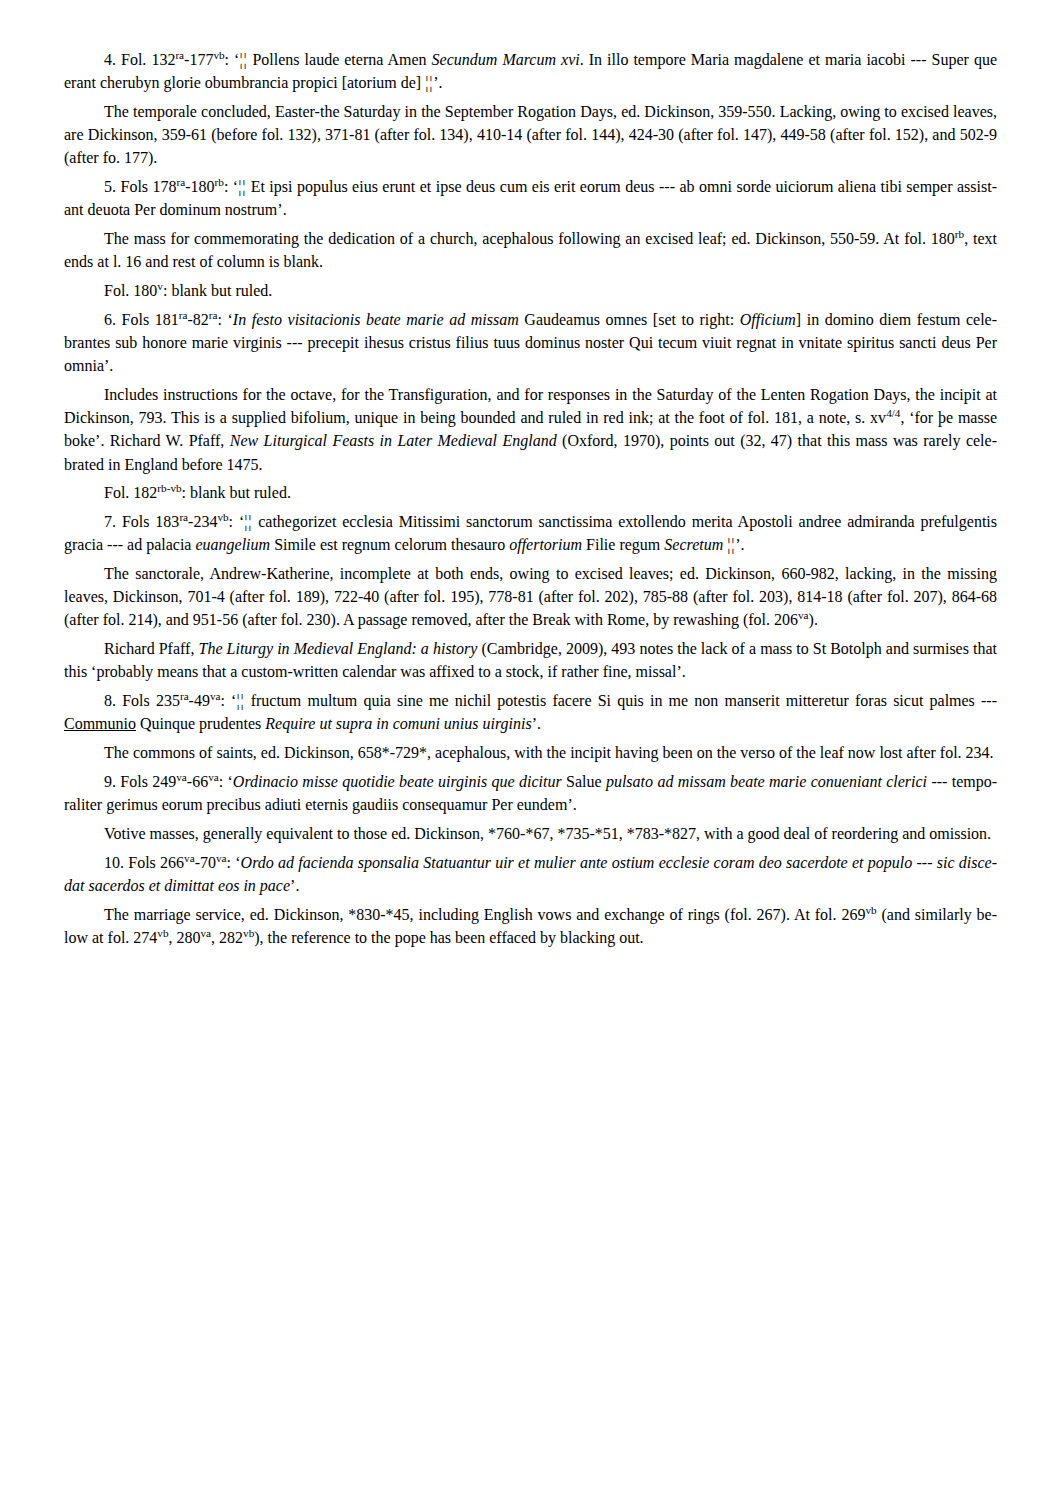4. Fol. 132ra-177vb: ‘¦¦ Pollens laude eterna Amen Secundum Marcum xvi. In illo tempore Maria magdalene et maria iacobi --- Super que erant cherubyn glorie obumbrancia propici [atorium de] ¦¦’.
The temporale concluded, Easter-the Saturday in the September Rogation Days, ed. Dickinson, 359-550. Lacking, owing to excised leaves, are Dickinson, 359-61 (before fol. 132), 371-81 (after fol. 134), 410-14 (after fol. 144), 424-30 (after fol. 147), 449-58 (after fol. 152), and 502-9 (after fo. 177).
5. Fols 178ra-180rb: ‘¦¦ Et ipsi populus eius erunt et ipse deus cum eis erit eorum deus --- ab omni sorde uiciorum aliena tibi semper assistant deuota Per dominum nostrum’.
The mass for commemorating the dedication of a church, acephalous following an excised leaf; ed. Dickinson, 550-59. At fol. 180rb, text ends at l. 16 and rest of column is blank.
Fol. 180v: blank but ruled.
6. Fols 181ra-82ra: ‘In festo visitacionis beate marie ad missam Gaudeamus omnes [set to right: Officium] in domino diem festum celebrantes sub honore marie virginis --- precepit ihesus cristus filius tuus dominus noster Qui tecum viuit regnat in vnitate spiritus sancti deus Per omnia’.
Includes instructions for the octave, for the Transfiguration, and for responses in the Saturday of the Lenten Rogation Days, the incipit at Dickinson, 793. This is a supplied bifolium, unique in being bounded and ruled in red ink; at the foot of fol. 181, a note, s. xv4/4, ‘for þe masse boke’. Richard W. Pfaff, New Liturgical Feasts in Later Medieval England (Oxford, 1970), points out (32, 47) that this mass was rarely celebrated in England before 1475.
Fol. 182rb-vb: blank but ruled.
7. Fols 183ra-234vb: ‘¦¦ cathegorizet ecclesia Mitissimi sanctorum sanctissima extollendo merita Apostoli andree admiranda prefulgentis gracia --- ad palacia euangelium Simile est regnum celorum thesauro offertorium Filie regum Secretum ¦¦’.
The sanctorale, Andrew-Katherine, incomplete at both ends, owing to excised leaves; ed. Dickinson, 660-982, lacking, in the missing leaves, Dickinson, 701-4 (after fol. 189), 722-40 (after fol. 195), 778-81 (after fol. 202), 785-88 (after fol. 203), 814-18 (after fol. 207), 864-68 (after fol. 214), and 951-56 (after fol. 230). A passage removed, after the Break with Rome, by rewashing (fol. 206va).
Richard Pfaff, The Liturgy in Medieval England: a history (Cambridge, 2009), 493 notes the lack of a mass to St Botolph and surmises that this ‘probably means that a custom-written calendar was affixed to a stock, if rather fine, missal’.
8. Fols 235ra-49va: ‘¦¦ fructum multum quia sine me nichil potestis facere Si quis in me non manserit mitteretur foras sicut palmes --- Communio Quinque prudentes Require ut supra in comuni unius uirginis’.
The commons of saints, ed. Dickinson, 658*-729*, acephalous, with the incipit having been on the verso of the leaf now lost after fol. 234.
9. Fols 249va-66va: ‘Ordinacio misse quotidie beate uirginis que dicitur Salue pulsato ad missam beate marie conueniant clerici --- temporaliter gerimus eorum precibus adiuti eternis gaudiis consequamur Per eundem’.
Votive masses, generally equivalent to those ed. Dickinson, *760-*67, *735-*51, *783-*827, with a good deal of reordering and omission.
10. Fols 266va-70va: ‘Ordo ad facienda sponsalia Statuantur uir et mulier ante ostium ecclesie coram deo sacerdote et populo --- sic discedat sacerdos et dimittat eos in pace’.
The marriage service, ed. Dickinson, *830-*45, including English vows and exchange of rings (fol. 267). At fol. 269vb (and similarly below at fol. 274vb, 280va, 282vb), the reference to the pope has been effaced by blacking out.